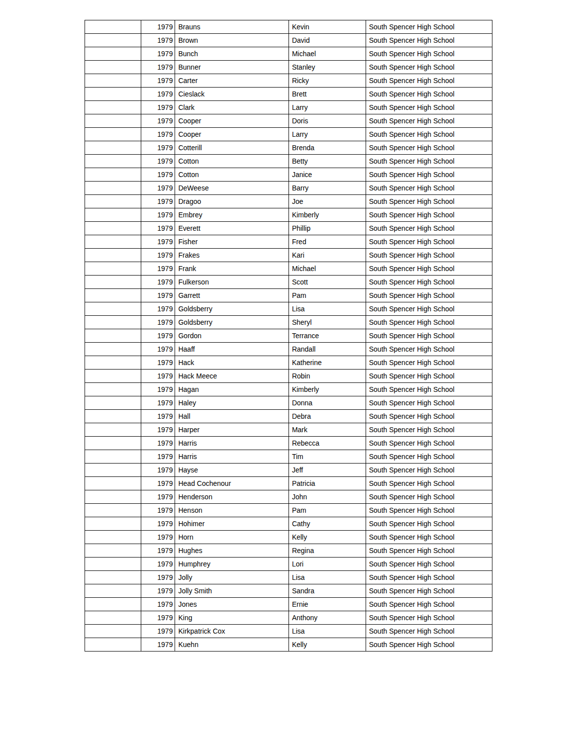| | 1979 | Brauns | Kevin | South Spencer High School |
| | 1979 | Brown | David | South Spencer High School |
| | 1979 | Bunch | Michael | South Spencer High School |
| | 1979 | Bunner | Stanley | South Spencer High School |
| | 1979 | Carter | Ricky | South Spencer High School |
| | 1979 | Cieslack | Brett | South Spencer High School |
| | 1979 | Clark | Larry | South Spencer High School |
| | 1979 | Cooper | Doris | South Spencer High School |
| | 1979 | Cooper | Larry | South Spencer High School |
| | 1979 | Cotterill | Brenda | South Spencer High School |
| | 1979 | Cotton | Betty | South Spencer High School |
| | 1979 | Cotton | Janice | South Spencer High School |
| | 1979 | DeWeese | Barry | South Spencer High School |
| | 1979 | Dragoo | Joe | South Spencer High School |
| | 1979 | Embrey | Kimberly | South Spencer High School |
| | 1979 | Everett | Phillip | South Spencer High School |
| | 1979 | Fisher | Fred | South Spencer High School |
| | 1979 | Frakes | Kari | South Spencer High School |
| | 1979 | Frank | Michael | South Spencer High School |
| | 1979 | Fulkerson | Scott | South Spencer High School |
| | 1979 | Garrett | Pam | South Spencer High School |
| | 1979 | Goldsberry | Lisa | South Spencer High School |
| | 1979 | Goldsberry | Sheryl | South Spencer High School |
| | 1979 | Gordon | Terrance | South Spencer High School |
| | 1979 | Haaff | Randall | South Spencer High School |
| | 1979 | Hack | Katherine | South Spencer High School |
| | 1979 | Hack Meece | Robin | South Spencer High School |
| | 1979 | Hagan | Kimberly | South Spencer High School |
| | 1979 | Haley | Donna | South Spencer High School |
| | 1979 | Hall | Debra | South Spencer High School |
| | 1979 | Harper | Mark | South Spencer High School |
| | 1979 | Harris | Rebecca | South Spencer High School |
| | 1979 | Harris | Tim | South Spencer High School |
| | 1979 | Hayse | Jeff | South Spencer High School |
| | 1979 | Head Cochenour | Patricia | South Spencer High School |
| | 1979 | Henderson | John | South Spencer High School |
| | 1979 | Henson | Pam | South Spencer High School |
| | 1979 | Hohimer | Cathy | South Spencer High School |
| | 1979 | Horn | Kelly | South Spencer High School |
| | 1979 | Hughes | Regina | South Spencer High School |
| | 1979 | Humphrey | Lori | South Spencer High School |
| | 1979 | Jolly | Lisa | South Spencer High School |
| | 1979 | Jolly Smith | Sandra | South Spencer High School |
| | 1979 | Jones | Ernie | South Spencer High School |
| | 1979 | King | Anthony | South Spencer High School |
| | 1979 | Kirkpatrick Cox | Lisa | South Spencer High School |
| | 1979 | Kuehn | Kelly | South Spencer High School |